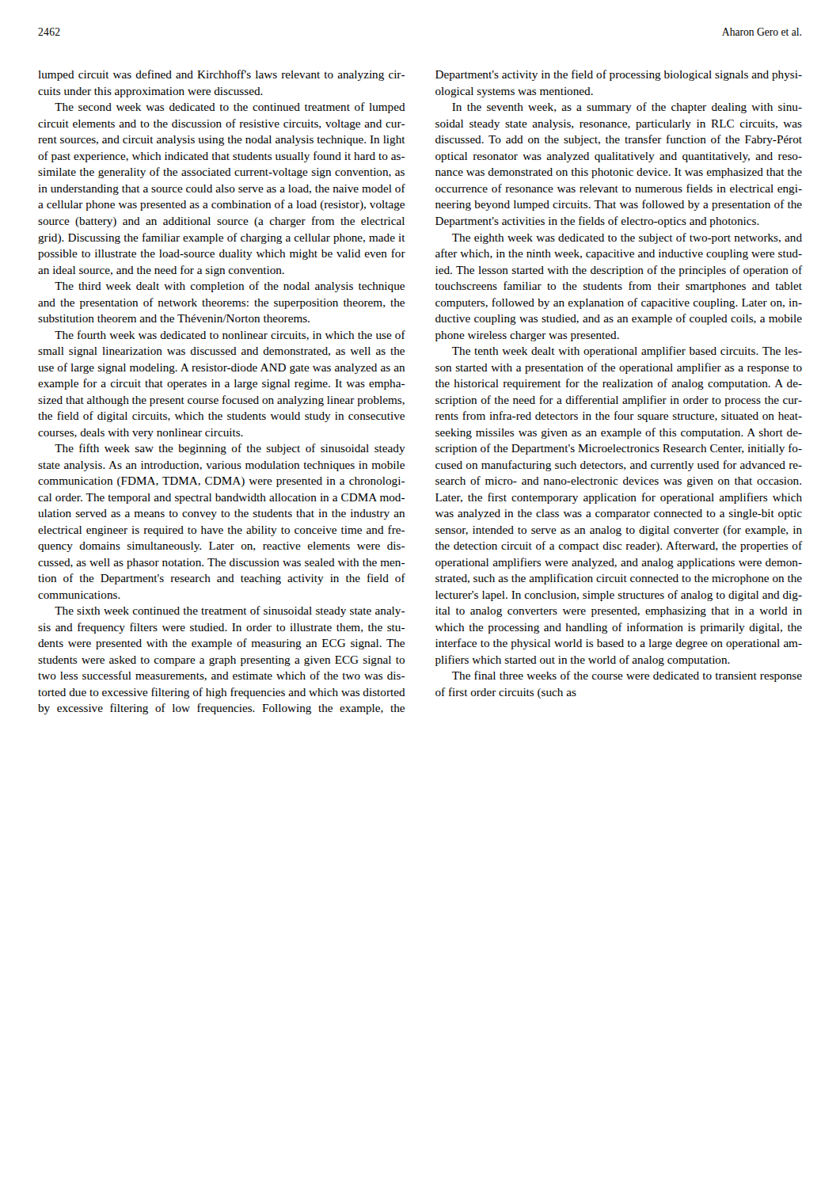2462 Aharon Gero et al.
lumped circuit was defined and Kirchhoff's laws relevant to analyzing circuits under this approximation were discussed.
The second week was dedicated to the continued treatment of lumped circuit elements and to the discussion of resistive circuits, voltage and current sources, and circuit analysis using the nodal analysis technique. In light of past experience, which indicated that students usually found it hard to assimilate the generality of the associated current-voltage sign convention, as in understanding that a source could also serve as a load, the naive model of a cellular phone was presented as a combination of a load (resistor), voltage source (battery) and an additional source (a charger from the electrical grid). Discussing the familiar example of charging a cellular phone, made it possible to illustrate the load-source duality which might be valid even for an ideal source, and the need for a sign convention.
The third week dealt with completion of the nodal analysis technique and the presentation of network theorems: the superposition theorem, the substitution theorem and the Thévenin/Norton theorems.
The fourth week was dedicated to nonlinear circuits, in which the use of small signal linearization was discussed and demonstrated, as well as the use of large signal modeling. A resistor-diode AND gate was analyzed as an example for a circuit that operates in a large signal regime. It was emphasized that although the present course focused on analyzing linear problems, the field of digital circuits, which the students would study in consecutive courses, deals with very nonlinear circuits.
The fifth week saw the beginning of the subject of sinusoidal steady state analysis. As an introduction, various modulation techniques in mobile communication (FDMA, TDMA, CDMA) were presented in a chronological order. The temporal and spectral bandwidth allocation in a CDMA modulation served as a means to convey to the students that in the industry an electrical engineer is required to have the ability to conceive time and frequency domains simultaneously. Later on, reactive elements were discussed, as well as phasor notation. The discussion was sealed with the mention of the Department's research and teaching activity in the field of communications.
The sixth week continued the treatment of sinusoidal steady state analysis and frequency filters were studied. In order to illustrate them, the students were presented with the example of measuring an ECG signal. The students were asked to compare a graph presenting a given ECG signal to two less successful measurements, and estimate which of the two was distorted due to excessive filtering of high frequencies and which was distorted by excessive filtering of low frequencies. Following the example, the Department's activity in the field of processing biological signals and physiological systems was mentioned.
In the seventh week, as a summary of the chapter dealing with sinusoidal steady state analysis, resonance, particularly in RLC circuits, was discussed. To add on the subject, the transfer function of the Fabry-Pérot optical resonator was analyzed qualitatively and quantitatively, and resonance was demonstrated on this photonic device. It was emphasized that the occurrence of resonance was relevant to numerous fields in electrical engineering beyond lumped circuits. That was followed by a presentation of the Department's activities in the fields of electro-optics and photonics.
The eighth week was dedicated to the subject of two-port networks, and after which, in the ninth week, capacitive and inductive coupling were studied. The lesson started with the description of the principles of operation of touchscreens familiar to the students from their smartphones and tablet computers, followed by an explanation of capacitive coupling. Later on, inductive coupling was studied, and as an example of coupled coils, a mobile phone wireless charger was presented.
The tenth week dealt with operational amplifier based circuits. The lesson started with a presentation of the operational amplifier as a response to the historical requirement for the realization of analog computation. A description of the need for a differential amplifier in order to process the currents from infra-red detectors in the four square structure, situated on heat-seeking missiles was given as an example of this computation. A short description of the Department's Microelectronics Research Center, initially focused on manufacturing such detectors, and currently used for advanced research of micro- and nano-electronic devices was given on that occasion. Later, the first contemporary application for operational amplifiers which was analyzed in the class was a comparator connected to a single-bit optic sensor, intended to serve as an analog to digital converter (for example, in the detection circuit of a compact disc reader). Afterward, the properties of operational amplifiers were analyzed, and analog applications were demonstrated, such as the amplification circuit connected to the microphone on the lecturer's lapel. In conclusion, simple structures of analog to digital and digital to analog converters were presented, emphasizing that in a world in which the processing and handling of information is primarily digital, the interface to the physical world is based to a large degree on operational amplifiers which started out in the world of analog computation.
The final three weeks of the course were dedicated to transient response of first order circuits (such as